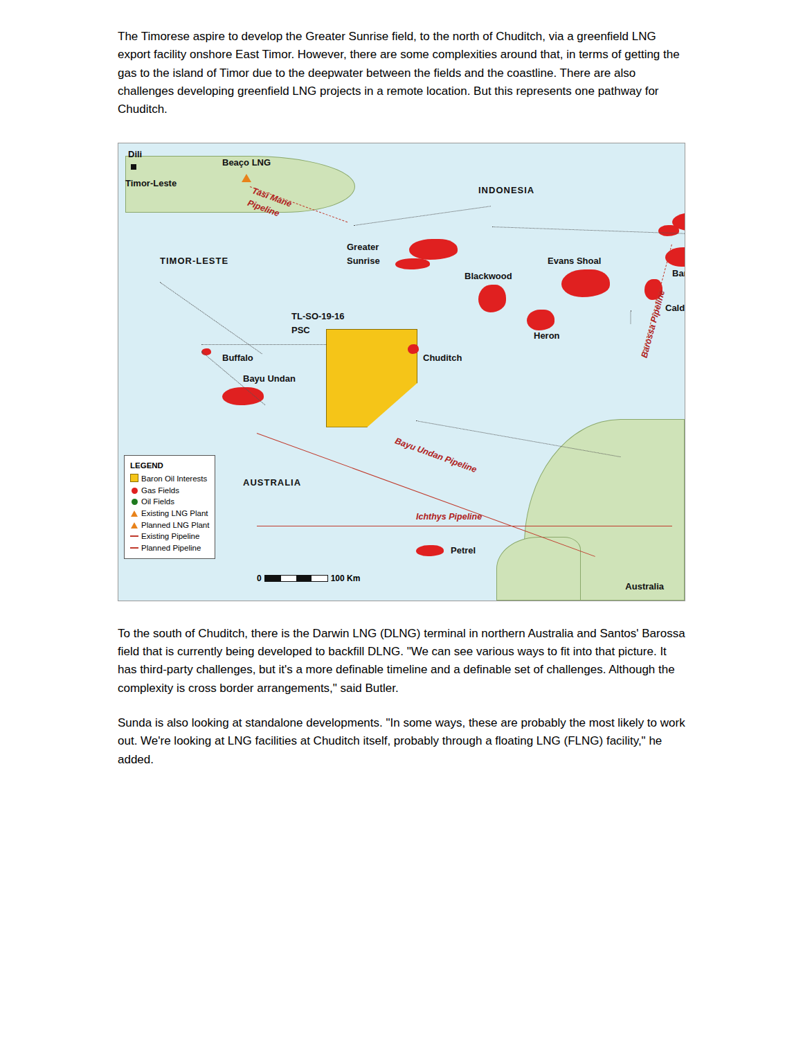The Timorese aspire to develop the Greater Sunrise field, to the north of Chuditch, via a greenfield LNG export facility onshore East Timor. However, there are some complexities around that, in terms of getting the gas to the island of Timor due to the deepwater between the fields and the coastline. There are also challenges developing greenfield LNG projects in a remote location. But this represents one pathway for Chuditch.
Dili
Timor-Leste
Beaço LNG
Tasi Mane
Pipeline
INDONESIA
Abadi Pipeline
Abadi
TIMOR-LESTE
Greater
Sunrise
Evans Shoal
Barossa
Blackwood
Caldita
Heron
TL-SO-19-16
PSC
Chuditch
Buffalo
Bayu Undan
Barossa Pipeline
Bayu Undan Pipeline
AUSTRALIA
Ichthys Pipeline
Darwin
LNG
Petrel
Australia
LEGEND
Baron Oil Interests
Gas Fields
Oil Fields
Existing LNG Plant
Planned LNG Plant
Existing Pipeline
Planned Pipeline
0 100 Km
To the south of Chuditch, there is the Darwin LNG (DLNG) terminal in northern Australia and Santos' Barossa field that is currently being developed to backfill DLNG. "We can see various ways to fit into that picture. It has third-party challenges, but it's a more definable timeline and a definable set of challenges. Although the complexity is cross border arrangements," said Butler.
Sunda is also looking at standalone developments. "In some ways, these are probably the most likely to work out. We're looking at LNG facilities at Chuditch itself, probably through a floating LNG (FLNG) facility," he added.